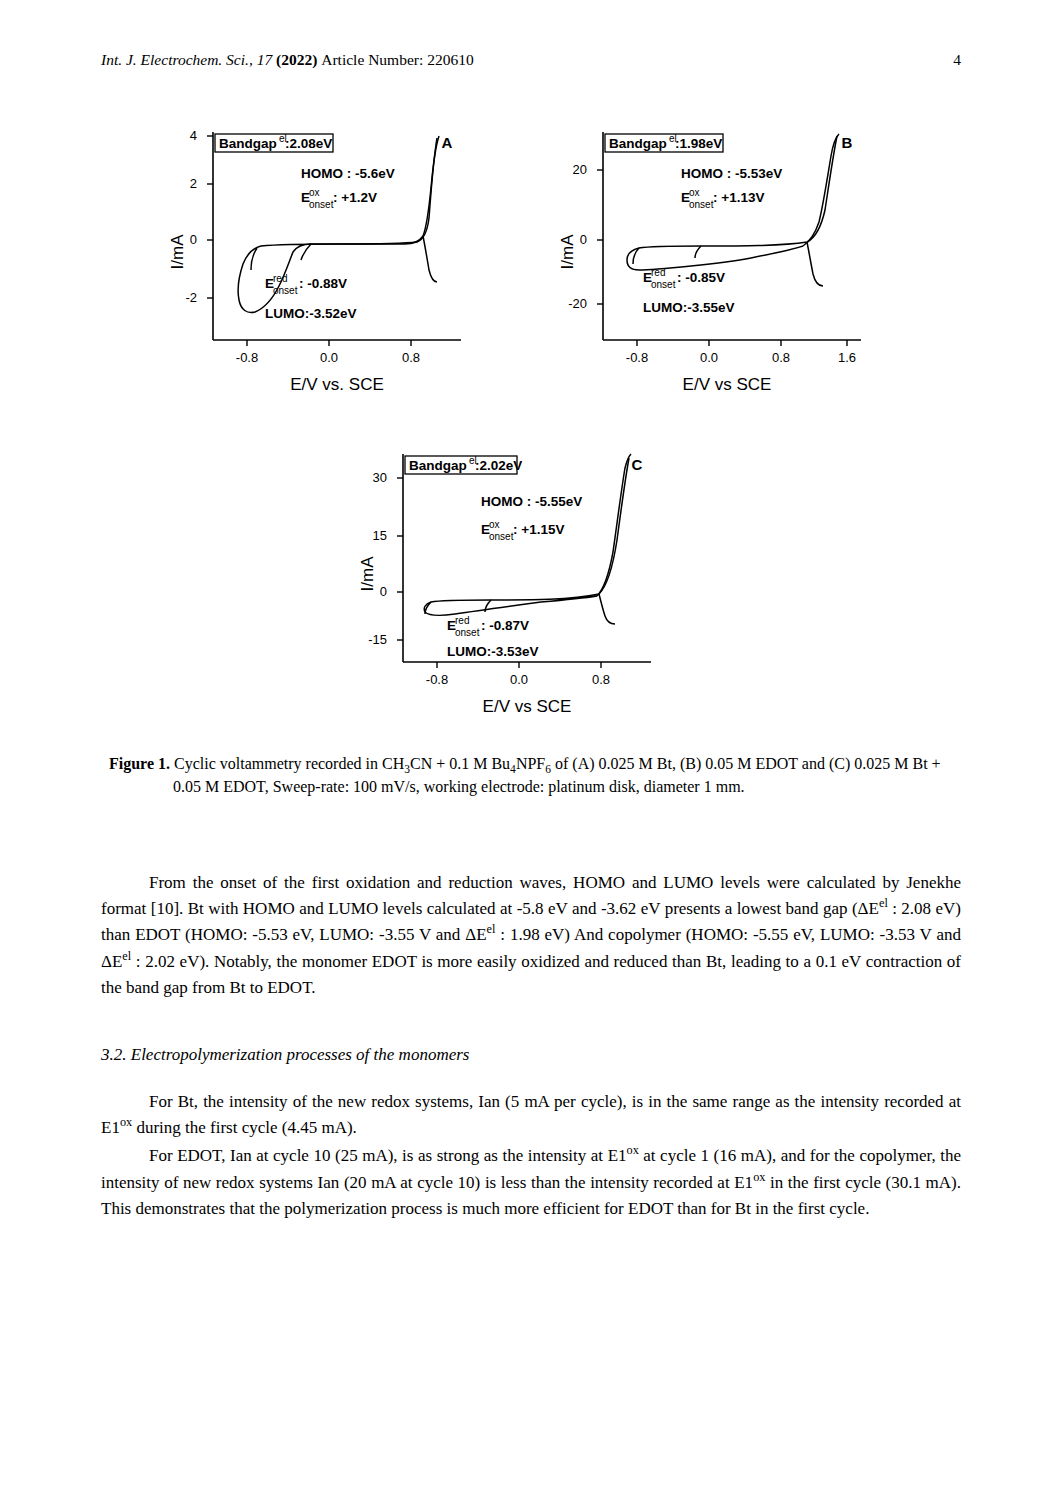Int. J. Electrochem. Sci., 17 (2022) Article Number: 220610
4
4 2 0 -2 -0.8 0.0 0.8 I/mA E/V vs. SCE Bandgap el :2.08eV A HOMO : -5.6eV E ox onset : +1.2V E red onset : -0.88V LUMO:-3.52eV 20 0 -20 -0.8 0.0 0.8 1.6 I/mA E/V vs SCE Bandgap el :1.98eV B HOMO : -5.53eV E ox onset : +1.13V E red onset : -0.85V LUMO:-3.55eV 30 15 0 -15 -0.8 0.0 0.8 I/mA E/V vs SCE Bandgap el :2.02eV C HOMO : -5.55eV E ox onset : +1.15V E red onset : -0.87V LUMO:-3.53eV
Figure 1. Cyclic voltammetry recorded in CH3CN + 0.1 M Bu4NPF6 of (A) 0.025 M Bt, (B) 0.05 M EDOT and (C) 0.025 M Bt + 0.05 M EDOT, Sweep-rate: 100 mV/s, working electrode: platinum disk, diameter 1 mm.
From the onset of the first oxidation and reduction waves, HOMO and LUMO levels were calculated by Jenekhe format [10]. Bt with HOMO and LUMO levels calculated at -5.8 eV and -3.62 eV presents a lowest band gap (ΔEel : 2.08 eV) than EDOT (HOMO: -5.53 eV, LUMO: -3.55 V and ΔEel : 1.98 eV) And copolymer (HOMO: -5.55 eV, LUMO: -3.53 V and ΔEel : 2.02 eV). Notably, the monomer EDOT is more easily oxidized and reduced than Bt, leading to a 0.1 eV contraction of the band gap from Bt to EDOT.
3.2. Electropolymerization processes of the monomers
For Bt, the intensity of the new redox systems, Ian (5 mA per cycle), is in the same range as the intensity recorded at E1ox during the first cycle (4.45 mA).
For EDOT, Ian at cycle 10 (25 mA), is as strong as the intensity at E1ox at cycle 1 (16 mA), and for the copolymer, the intensity of new redox systems Ian (20 mA at cycle 10) is less than the intensity recorded at E1ox in the first cycle (30.1 mA). This demonstrates that the polymerization process is much more efficient for EDOT than for Bt in the first cycle.